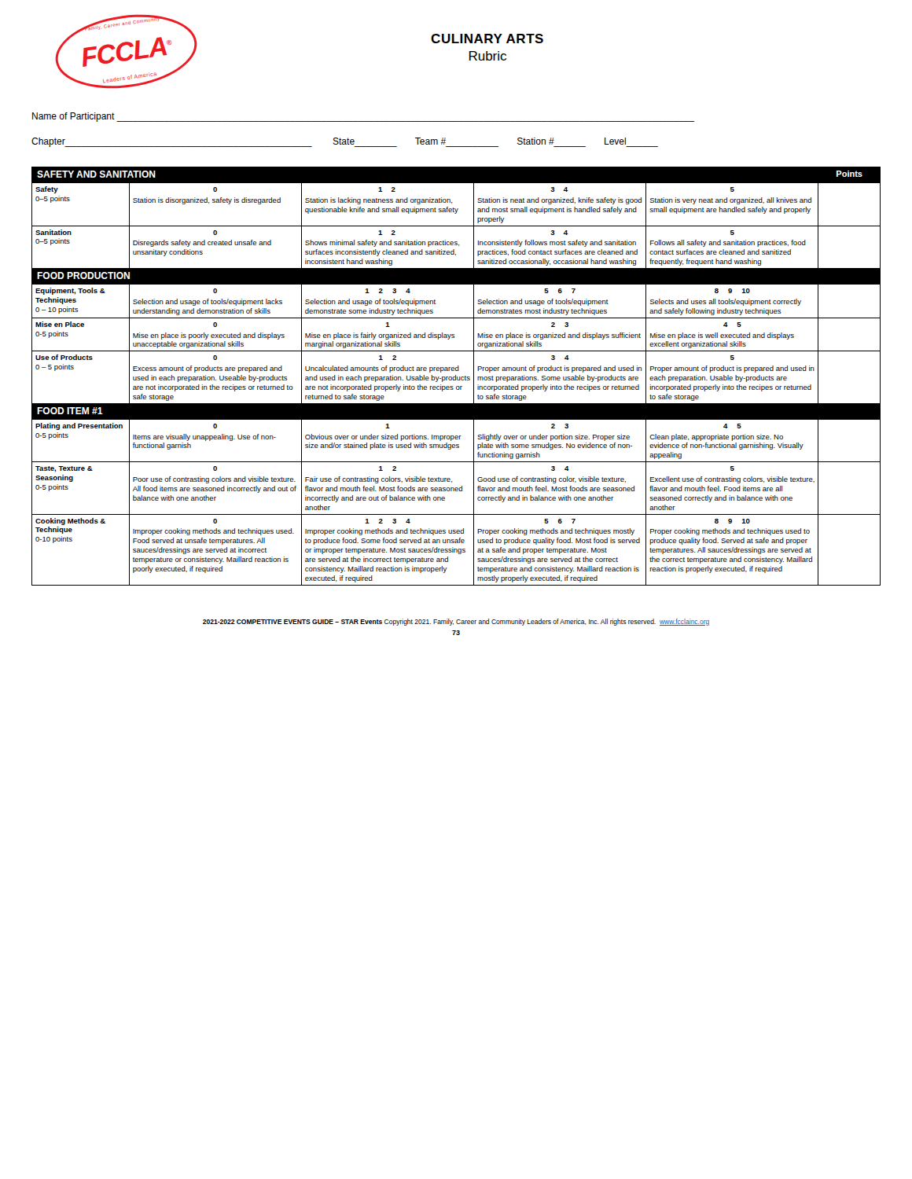Family, Career and Community
FCCLA®
Leaders of America
CULINARY ARTS
Rubric
Name of Participant ______________________________________________________________________________________________________________
Chapter_______________________________________________ State________ Team #__________ Station #______ Level______
| SAFETY AND SANITATION | Points |
| Safety 0–5 points | 0 Station is disorganized, safety is disregarded | 1 2 Station is lacking neatness and organization, questionable knife and small equipment safety | 3 4 Station is neat and organized, knife safety is good and most small equipment is handled safely and properly | 5 Station is very neat and organized, all knives and small equipment are handled safely and properly | |
| Sanitation 0–5 points | 0 Disregards safety and created unsafe and unsanitary conditions | 1 2 Shows minimal safety and sanitation practices, surfaces inconsistently cleaned and sanitized, inconsistent hand washing | 3 4 Inconsistently follows most safety and sanitation practices, food contact surfaces are cleaned and sanitized occasionally, occasional hand washing | 5 Follows all safety and sanitation practices, food contact surfaces are cleaned and sanitized frequently, frequent hand washing | |
| FOOD PRODUCTION | |
| Equipment, Tools & Techniques 0 – 10 points | 0 Selection and usage of tools/equipment lacks understanding and demonstration of skills | 1 2 3 4 Selection and usage of tools/equipment demonstrate some industry techniques | 5 6 7 Selection and usage of tools/equipment demonstrates most industry techniques | 8 9 10 Selects and uses all tools/equipment correctly and safely following industry techniques | |
| Mise en Place 0-5 points | 0 Mise en place is poorly executed and displays unacceptable organizational skills | 1 Mise en place is fairly organized and displays marginal organizational skills | 2 3 Mise en place is organized and displays sufficient organizational skills | 4 5 Mise en place is well executed and displays excellent organizational skills | |
| Use of Products 0 – 5 points | 0 Excess amount of products are prepared and used in each preparation. Useable by-products are not incorporated in the recipes or returned to safe storage | 1 2 Uncalculated amounts of product are prepared and used in each preparation. Usable by-products are not incorporated properly into the recipes or returned to safe storage | 3 4 Proper amount of product is prepared and used in most preparations. Some usable by-products are incorporated properly into the recipes or returned to safe storage | 5 Proper amount of product is prepared and used in each preparation. Usable by-products are incorporated properly into the recipes or returned to safe storage | |
| FOOD ITEM #1 | |
| Plating and Presentation 0-5 points | 0 Items are visually unappealing. Use of non-functional garnish | 1 Obvious over or under sized portions. Improper size and/or stained plate is used with smudges | 2 3 Slightly over or under portion size. Proper size plate with some smudges. No evidence of non-functioning garnish | 4 5 Clean plate, appropriate portion size. No evidence of non-functional garnishing. Visually appealing | |
| Taste, Texture & Seasoning 0-5 points | 0 Poor use of contrasting colors and visible texture. All food items are seasoned incorrectly and out of balance with one another | 1 2 Fair use of contrasting colors, visible texture, flavor and mouth feel. Most foods are seasoned incorrectly and are out of balance with one another | 3 4 Good use of contrasting color, visible texture, flavor and mouth feel. Most foods are seasoned correctly and in balance with one another | 5 Excellent use of contrasting colors, visible texture, flavor and mouth feel. Food items are all seasoned correctly and in balance with one another | |
| Cooking Methods & Technique 0-10 points | 0 Improper cooking methods and techniques used. Food served at unsafe temperatures. All sauces/dressings are served at incorrect temperature or consistency. Maillard reaction is poorly executed, if required | 1 2 3 4 Improper cooking methods and techniques used to produce food. Some food served at an unsafe or improper temperature. Most sauces/dressings are served at the incorrect temperature and consistency. Maillard reaction is improperly executed, if required | 5 6 7 Proper cooking methods and techniques mostly used to produce quality food. Most food is served at a safe and proper temperature. Most sauces/dressings are served at the correct temperature and consistency. Maillard reaction is mostly properly executed, if required | 8 9 10 Proper cooking methods and techniques used to produce quality food. Served at safe and proper temperatures. All sauces/dressings are served at the correct temperature and consistency. Maillard reaction is properly executed, if required | |
2021-2022 COMPETITIVE EVENTS GUIDE – STAR Events Copyright 2021. Family, Career and Community Leaders of America, Inc. All rights reserved. www.fcclainc.org
73